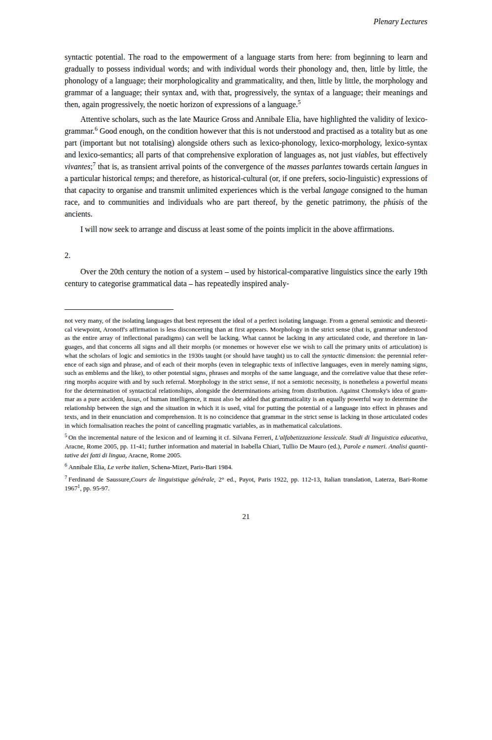Plenary Lectures
syntactic potential. The road to the empowerment of a language starts from here: from beginning to learn and gradually to possess individual words; and with individual words their phonology and, then, little by little, the phonology of a language; their morphologicality and grammaticality, and then, little by little, the morphology and grammar of a language; their syntax and, with that, progressively, the syntax of a language; their meanings and then, again progressively, the noetic horizon of expressions of a language.5
Attentive scholars, such as the late Maurice Gross and Annibale Elia, have highlighted the validity of lexico-grammar.6 Good enough, on the condition however that this is not understood and practised as a totality but as one part (important but not totalising) alongside others such as lexico-phonology, lexico-morphology, lexico-syntax and lexico-semantics; all parts of that comprehensive exploration of languages as, not just viables, but effectively vivantes;7 that is, as transient arrival points of the convergence of the masses parlantes towards certain langues in a particular historical temps; and therefore, as historical-cultural (or, if one prefers, socio-linguistic) expressions of that capacity to organise and transmit unlimited experiences which is the verbal langage consigned to the human race, and to communities and individuals who are part thereof, by the genetic patrimony, the phúsis of the ancients.
I will now seek to arrange and discuss at least some of the points implicit in the above affirmations.
2.
Over the 20th century the notion of a system – used by historical-comparative linguistics since the early 19th century to categorise grammatical data – has repeatedly inspired analy-
not very many, of the isolating languages that best represent the ideal of a perfect isolating language. From a general semiotic and theoretical viewpoint, Aronoff's affirmation is less disconcerting than at first appears. Morphology in the strict sense (that is, grammar understood as the entire array of inflectional paradigms) can well be lacking. What cannot be lacking in any articulated code, and therefore in languages, and that concerns all signs and all their morphs (or monemes or however else we wish to call the primary units of articulation) is what the scholars of logic and semiotics in the 1930s taught (or should have taught) us to call the syntactic dimension: the perennial reference of each sign and phrase, and of each of their morphs (even in telegraphic texts of inflective languages, even in merely naming signs, such as emblems and the like), to other potential signs, phrases and morphs of the same language, and the correlative value that these referring morphs acquire with and by such referral. Morphology in the strict sense, if not a semiotic necessity, is nonetheless a powerful means for the determination of syntactical relationships, alongside the determinations arising from distribution. Against Chomsky's idea of grammar as a pure accident, lusus, of human intelligence, it must also be added that grammaticality is an equally powerful way to determine the relationship between the sign and the situation in which it is used, vital for putting the potential of a language into effect in phrases and texts, and in their enunciation and comprehension. It is no coincidence that grammar in the strict sense is lacking in those articulated codes in which formalisation reaches the point of cancelling pragmatic variables, as in mathematical calculations.
5 On the incremental nature of the lexicon and of learning it cf. Silvana Ferreri, L'alfabetizzazione lessicale. Studi di linguistica educativa, Aracne, Rome 2005, pp. 11-41; further information and material in Isabella Chiari, Tullio De Mauro (ed.), Parole e numeri. Analisi quantitative dei fatti di lingua, Aracne, Rome 2005.
6 Annibale Elia, Le verbe italien, Schena-Mizet, Paris-Bari 1984.
7 Ferdinand de Saussure,Cours de linguistique générale, 2° ed., Payot, Paris 1922, pp. 112-13, Italian translation, Laterza, Bari-Rome 19671, pp. 95-97.
21